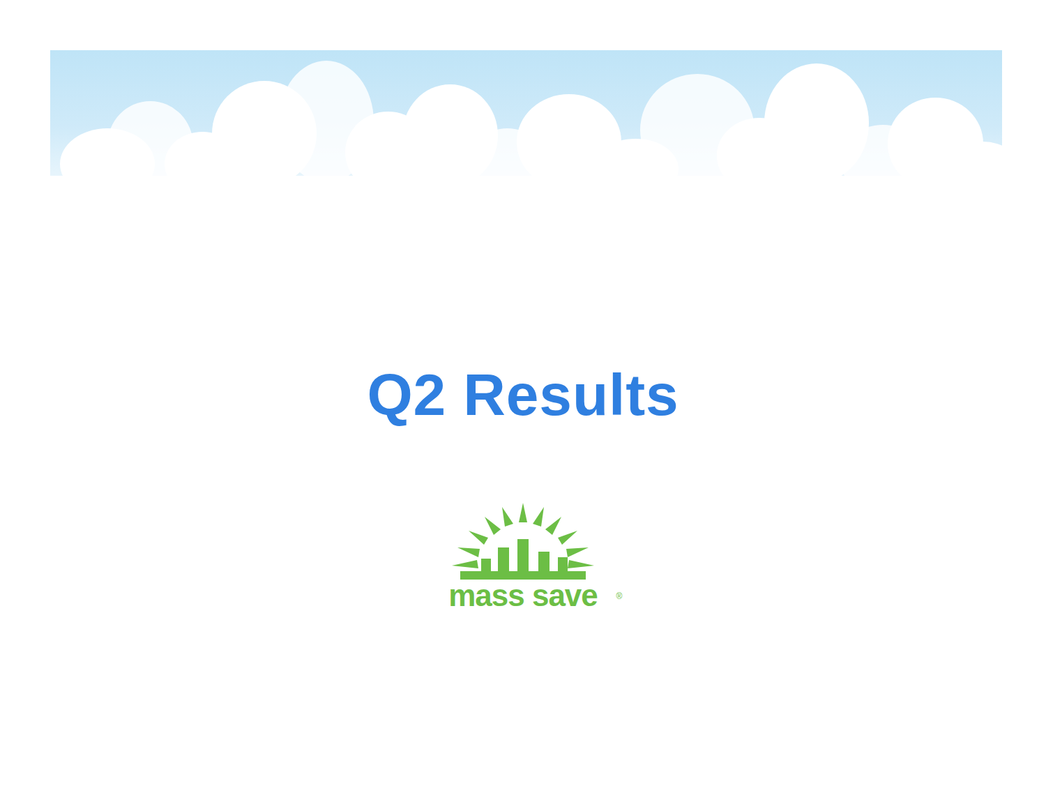Q2 Results
mass save ®